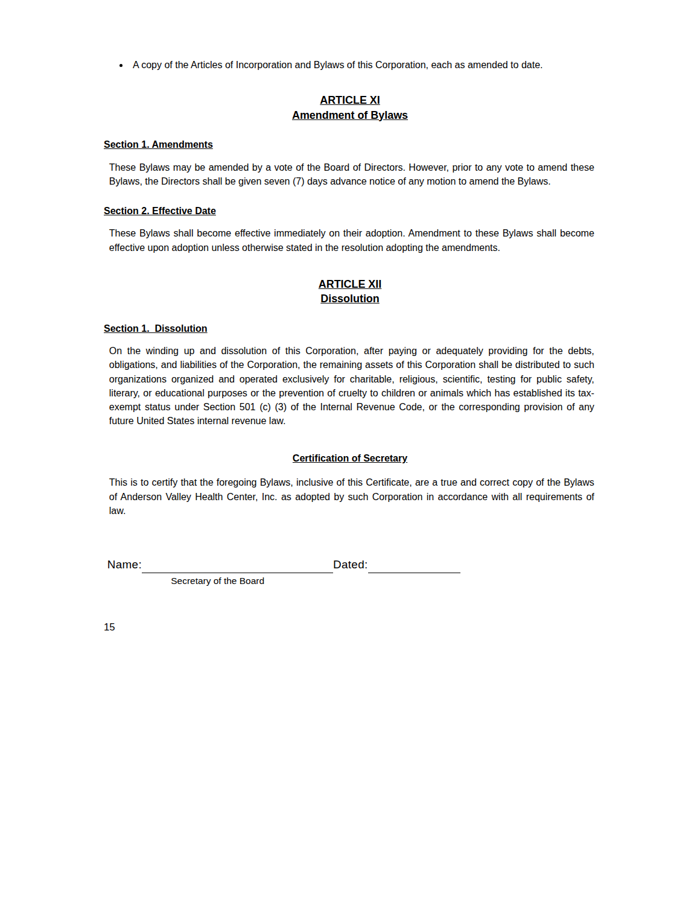A copy of the Articles of Incorporation and Bylaws of this Corporation, each as amended to date.
ARTICLE XIAmendment of Bylaws
Section 1. Amendments
These Bylaws may be amended by a vote of the Board of Directors. However, prior to any vote to amend these Bylaws, the Directors shall be given seven (7) days advance notice of any motion to amend the Bylaws.
Section 2. Effective Date
These Bylaws shall become effective immediately on their adoption. Amendment to these Bylaws shall become effective upon adoption unless otherwise stated in the resolution adopting the amendments.
ARTICLE XIIDissolution
Section 1. Dissolution
On the winding up and dissolution of this Corporation, after paying or adequately providing for the debts, obligations, and liabilities of the Corporation, the remaining assets of this Corporation shall be distributed to such organizations organized and operated exclusively for charitable, religious, scientific, testing for public safety, literary, or educational purposes or the prevention of cruelty to children or animals which has established its tax-exempt status under Section 501 (c) (3) of the Internal Revenue Code, or the corresponding provision of any future United States internal revenue law.
Certification of Secretary
This is to certify that the foregoing Bylaws, inclusive of this Certificate, are a true and correct copy of the Bylaws of Anderson Valley Health Center, Inc. as adopted by such Corporation in accordance with all requirements of law.
Name: Dated:
Secretary of the Board
15